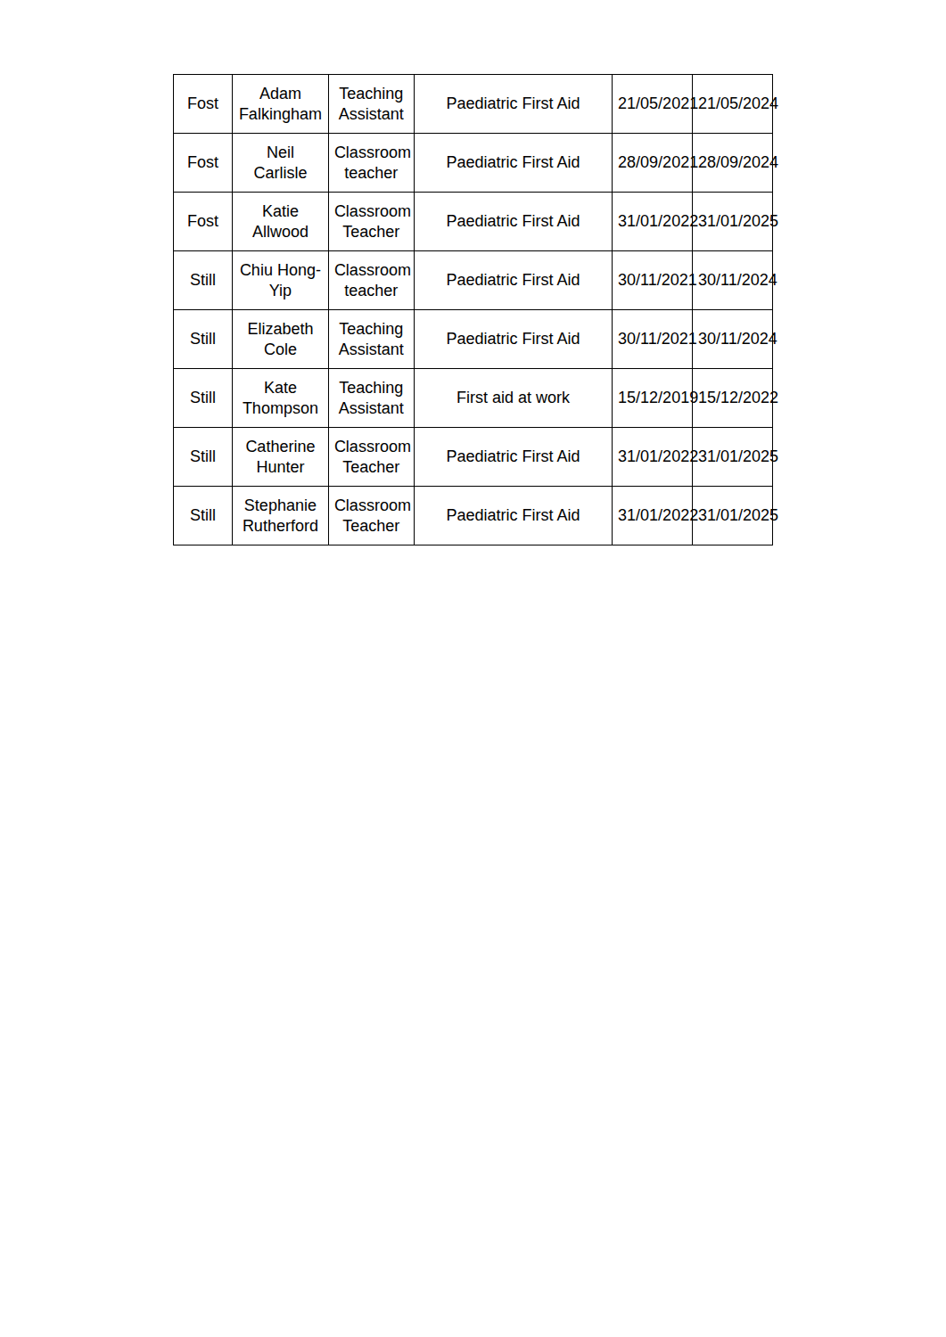| Fost | Adam Falkingham | Teaching Assistant | Paediatric First Aid | 21/05/2021 | 21/05/2024 |
| Fost | Neil Carlisle | Classroom teacher | Paediatric First Aid | 28/09/2021 | 28/09/2024 |
| Fost | Katie Allwood | Classroom Teacher | Paediatric First Aid | 31/01/2022 | 31/01/2025 |
| Still | Chiu Hong-Yip | Classroom teacher | Paediatric First Aid | 30/11/2021 | 30/11/2024 |
| Still | Elizabeth Cole | Teaching Assistant | Paediatric First Aid | 30/11/2021 | 30/11/2024 |
| Still | Kate Thompson | Teaching Assistant | First aid at work | 15/12/2019 | 15/12/2022 |
| Still | Catherine Hunter | Classroom Teacher | Paediatric First Aid | 31/01/2022 | 31/01/2025 |
| Still | Stephanie Rutherford | Classroom Teacher | Paediatric First Aid | 31/01/2022 | 31/01/2025 |